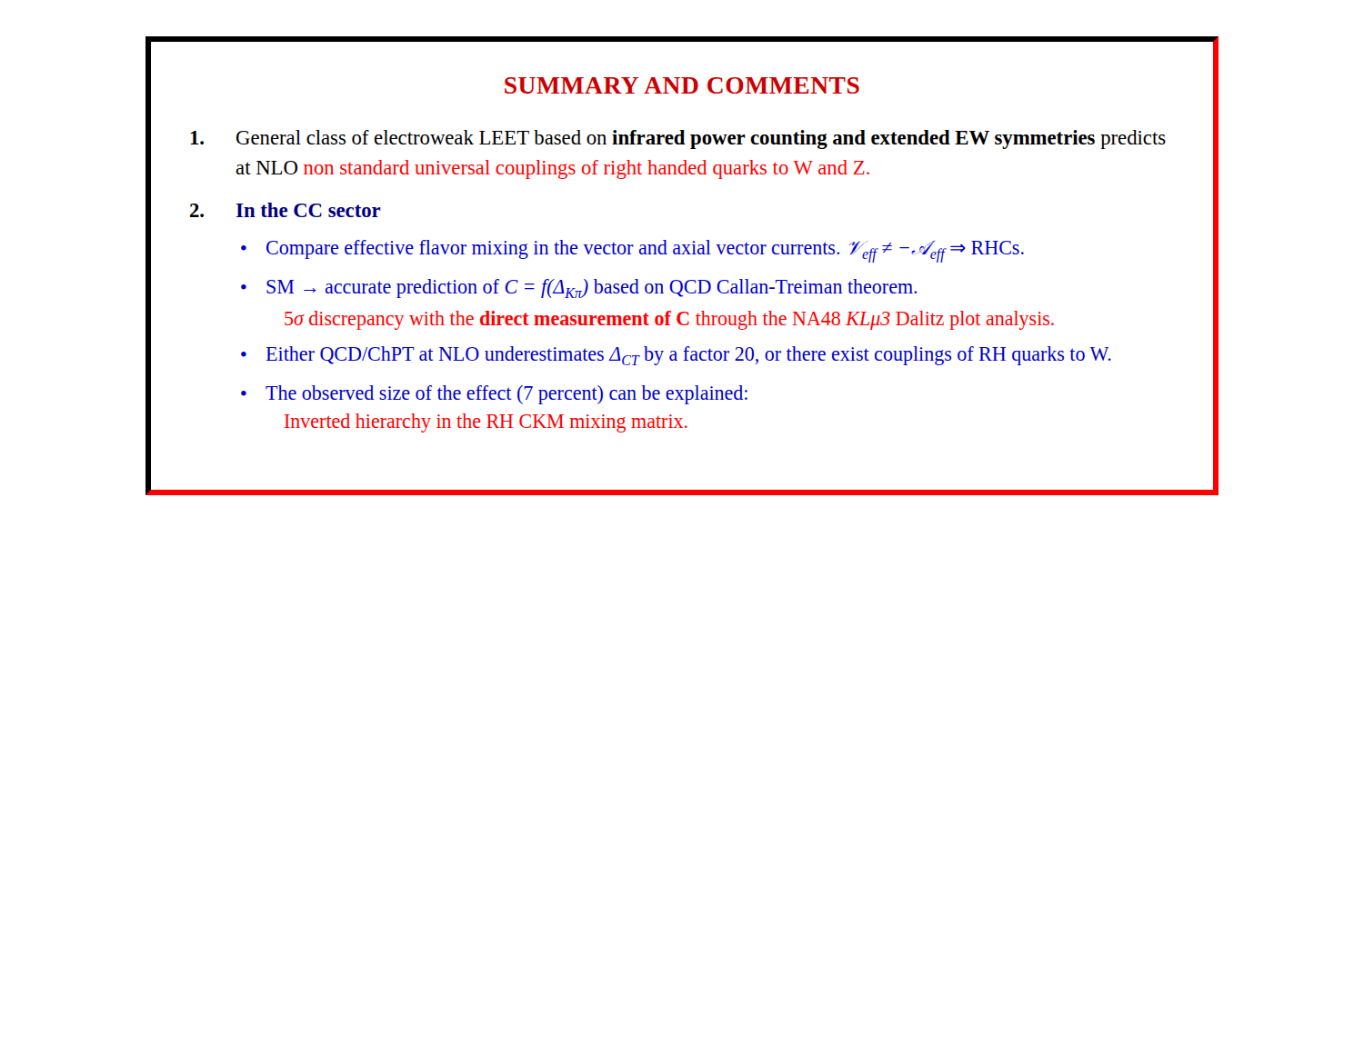SUMMARY AND COMMENTS
General class of electroweak LEET based on infrared power counting and extended EW symmetries predicts at NLO non standard universal couplings of right handed quarks to W and Z.
In the CC sector
Compare effective flavor mixing in the vector and axial vector currents. 𝒱eff ≠ −𝒜eff ⇒ RHCs.
SM → accurate prediction of C = f(ΔKπ) based on QCD Callan-Treiman theorem. 5σ discrepancy with the direct measurement of C through the NA48 KLμ3 Dalitz plot analysis.
Either QCD/ChPT at NLO underestimates ΔCT by a factor 20, or there exist couplings of RH quarks to W.
The observed size of the effect (7 percent) can be explained: Inverted hierarchy in the RH CKM mixing matrix.